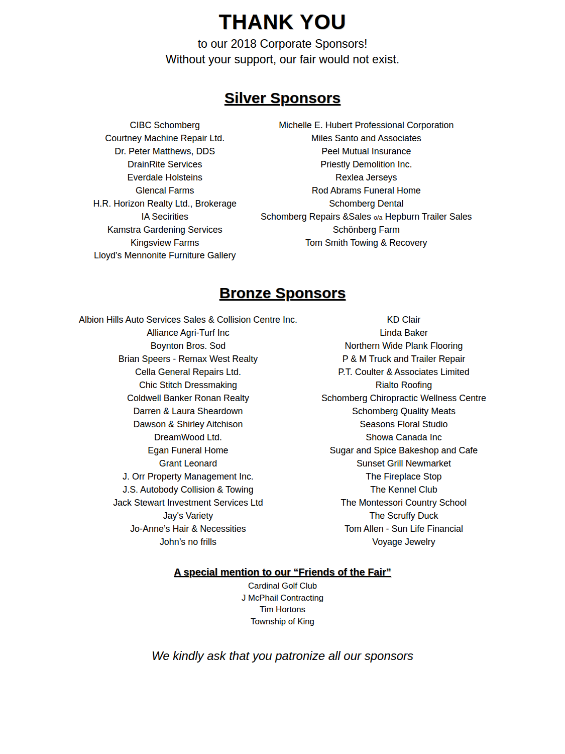THANK YOU
to our 2018 Corporate Sponsors!
Without your support, our fair would not exist.
Silver Sponsors
CIBC Schomberg
Courtney Machine Repair Ltd.
Dr. Peter Matthews, DDS
DrainRite Services
Everdale Holsteins
Glencal Farms
H.R. Horizon Realty Ltd., Brokerage
IA Secirities
Kamstra Gardening Services
Kingsview Farms
Lloyd’s Mennonite Furniture Gallery
Michelle E. Hubert Professional Corporation
Miles Santo and Associates
Peel Mutual Insurance
Priestly Demolition Inc.
Rexlea Jerseys
Rod Abrams Funeral Home
Schomberg Dental
Schomberg Repairs &Sales o/a Hepburn Trailer Sales
Schönberg Farm
Tom Smith Towing & Recovery
Bronze Sponsors
Albion Hills Auto Services Sales & Collision Centre Inc.
Alliance Agri-Turf Inc
Boynton Bros. Sod
Brian Speers - Remax West Realty
Cella General Repairs Ltd.
Chic Stitch Dressmaking
Coldwell Banker Ronan Realty
Darren & Laura Sheardown
Dawson & Shirley Aitchison
DreamWood Ltd.
Egan Funeral Home
Grant Leonard
J. Orr Property Management Inc.
J.S. Autobody Collision & Towing
Jack Stewart Investment Services Ltd
Jay's Variety
Jo-Anne’s Hair & Necessities
John’s no frills
KD Clair
Linda Baker
Northern Wide Plank Flooring
P & M Truck and Trailer Repair
P.T. Coulter & Associates Limited
Rialto Roofing
Schomberg Chiropractic Wellness Centre
Schomberg Quality Meats
Seasons Floral Studio
Showa Canada Inc
Sugar and Spice Bakeshop and Cafe
Sunset Grill Newmarket
The Fireplace Stop
The Kennel Club
The Montessori Country School
The Scruffy Duck
Tom Allen - Sun Life Financial
Voyage Jewelry
A special mention to our “Friends of the Fair”
Cardinal Golf Club
J McPhail Contracting
Tim Hortons
Township of King
We kindly ask that you patronize all our sponsors